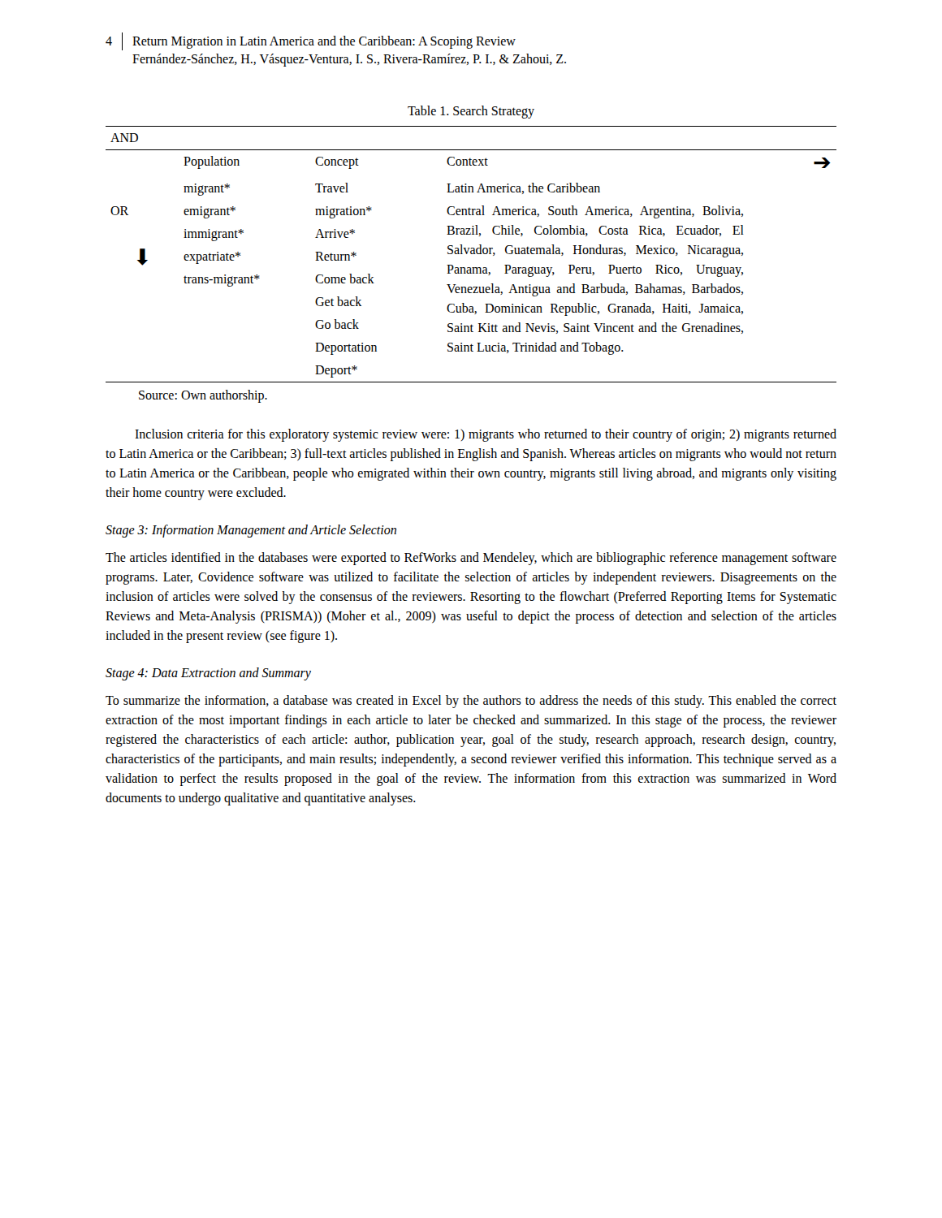4
Return Migration in Latin America and the Caribbean: A Scoping Review
Fernández-Sánchez, H., Vásquez-Ventura, I. S., Rivera-Ramírez, P. I., & Zahoui, Z.
Table 1. Search Strategy
| AND | | | | |
| | Population | Concept | Context | ➔ |
| | migrant* | Travel | Latin America, the Caribbean | |
| OR | emigrant* | migration* | Central America, South America, Argentina, Bolivia, Brazil, Chile, Colombia, Costa Rica, Ecuador, El Salvador, Guatemala, Honduras, Mexico, Nicaragua, Panama, Paraguay, Peru, Puerto Rico, Uruguay, Venezuela, Antigua and Barbuda, Bahamas, Barbados, Cuba, Dominican Republic, Granada, Haiti, Jamaica, Saint Kitt and Nevis, Saint Vincent and the Grenadines, Saint Lucia, Trinidad and Tobago. | |
| | immigrant* | Arrive* | |
| ⬇ | expatriate* | Return* | |
| trans-migrant* | Come back | |
| | Get back | |
| | Go back | |
| | Deportation | |
| | | Deport* | | |
Source: Own authorship.
Inclusion criteria for this exploratory systemic review were: 1) migrants who returned to their country of origin; 2) migrants returned to Latin America or the Caribbean; 3) full-text articles published in English and Spanish. Whereas articles on migrants who would not return to Latin America or the Caribbean, people who emigrated within their own country, migrants still living abroad, and migrants only visiting their home country were excluded.
Stage 3: Information Management and Article Selection
The articles identified in the databases were exported to RefWorks and Mendeley, which are bibliographic reference management software programs. Later, Covidence software was utilized to facilitate the selection of articles by independent reviewers. Disagreements on the inclusion of articles were solved by the consensus of the reviewers. Resorting to the flowchart (Preferred Reporting Items for Systematic Reviews and Meta-Analysis (PRISMA)) (Moher et al., 2009) was useful to depict the process of detection and selection of the articles included in the present review (see figure 1).
Stage 4: Data Extraction and Summary
To summarize the information, a database was created in Excel by the authors to address the needs of this study. This enabled the correct extraction of the most important findings in each article to later be checked and summarized. In this stage of the process, the reviewer registered the characteristics of each article: author, publication year, goal of the study, research approach, research design, country, characteristics of the participants, and main results; independently, a second reviewer verified this information. This technique served as a validation to perfect the results proposed in the goal of the review. The information from this extraction was summarized in Word documents to undergo qualitative and quantitative analyses.